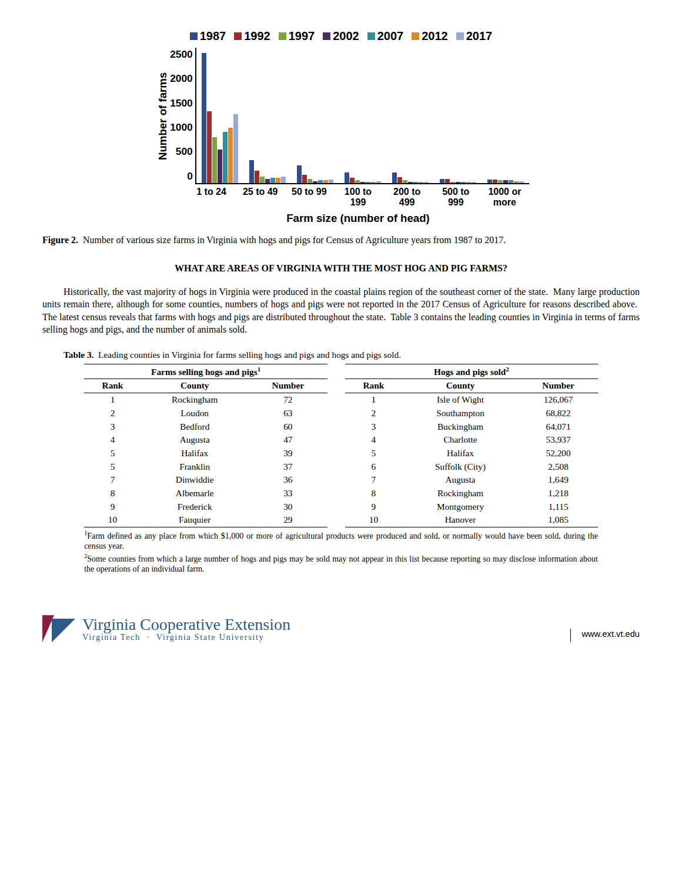1987 1992 1997 2002 2007 2012 2017
Number of farms
2500
2000
1500
1000
500
0
1 to 24
25 to 49
50 to 99
100 to
199
200 to
499
500 to
999
1000 or
more
Farm size (number of head)
Figure 2. Number of various size farms in Virginia with hogs and pigs for Census of Agriculture years from 1987 to 2017.
WHAT ARE AREAS OF VIRGINIA WITH THE MOST HOG AND PIG FARMS?
Historically, the vast majority of hogs in Virginia were produced in the coastal plains region of the southeast corner of the state. Many large production units remain there, although for some counties, numbers of hogs and pigs were not reported in the 2017 Census of Agriculture for reasons described above. The latest census reveals that farms with hogs and pigs are distributed throughout the state. Table 3 contains the leading counties in Virginia in terms of farms selling hogs and pigs, and the number of animals sold.
Table 3. Leading counties in Virginia for farms selling hogs and pigs and hogs and pigs sold.
| Farms selling hogs and pigs 1 | | Hogs and pigs sold 2 |
| --- | --- | --- |
| Rank | County | Number | | Rank | County | Number |
| 1 | Rockingham | 72 | | 1 | Isle of Wight | 126,067 |
| 2 | Loudon | 63 | | 2 | Southampton | 68,822 |
| 3 | Bedford | 60 | | 3 | Buckingham | 64,071 |
| 4 | Augusta | 47 | | 4 | Charlotte | 53,937 |
| 5 | Halifax | 39 | | 5 | Halifax | 52,200 |
| 5 | Franklin | 37 | | 6 | Suffolk (City) | 2,508 |
| 7 | Dinwiddie | 36 | | 7 | Augusta | 1,649 |
| 8 | Albemarle | 33 | | 8 | Rockingham | 1,218 |
| 9 | Frederick | 30 | | 9 | Montgomery | 1,115 |
| 10 | Fauquier | 29 | | 10 | Hanover | 1,085 |
1Farm defined as any place from which $1,000 or more of agricultural products were produced and sold, or normally would have been sold, during the census year.
2Some counties from which a large number of hogs and pigs may be sold may not appear in this list because reporting so may disclose information about the operations of an individual farm.
Virginia Cooperative Extension
Virginia Tech · Virginia State University
www.ext.vt.edu